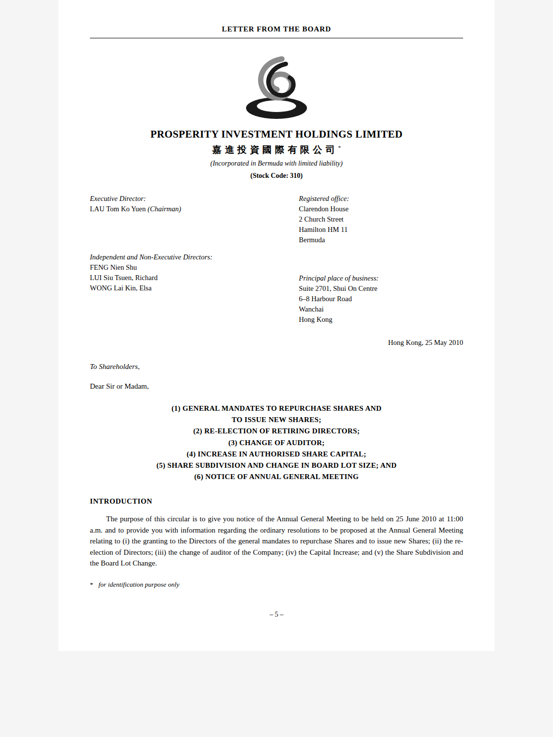LETTER FROM THE BOARD
PROSPERITY INVESTMENT HOLDINGS LIMITED
嘉進投資國際有限公司*
(Incorporated in Bermuda with limited liability)
(Stock Code: 310)
| Executive Director: LAU Tom Ko Yuen (Chairman) | Registered office: Clarendon House 2 Church Street Hamilton HM 11 Bermuda |
| Independent and Non-Executive Directors: FENG Nien Shu LUI Siu Tsuen, Richard WONG Lai Kin, Elsa | Principal place of business: Suite 2701, Shui On Centre 6–8 Harbour Road Wanchai Hong Kong |
Hong Kong, 25 May 2010
To Shareholders,
Dear Sir or Madam,
(1) GENERAL MANDATES TO REPURCHASE SHARES AND
TO ISSUE NEW SHARES;
(2) RE-ELECTION OF RETIRING DIRECTORS;
(3) CHANGE OF AUDITOR;
(4) INCREASE IN AUTHORISED SHARE CAPITAL;
(5) SHARE SUBDIVISION AND CHANGE IN BOARD LOT SIZE; AND
(6) NOTICE OF ANNUAL GENERAL MEETING
INTRODUCTION
The purpose of this circular is to give you notice of the Annual General Meeting to be held on 25 June 2010 at 11:00 a.m. and to provide you with information regarding the ordinary resolutions to be proposed at the Annual General Meeting relating to (i) the granting to the Directors of the general mandates to repurchase Shares and to issue new Shares; (ii) the re-election of Directors; (iii) the change of auditor of the Company; (iv) the Capital Increase; and (v) the Share Subdivision and the Board Lot Change.
*for identification purpose only
– 5 –